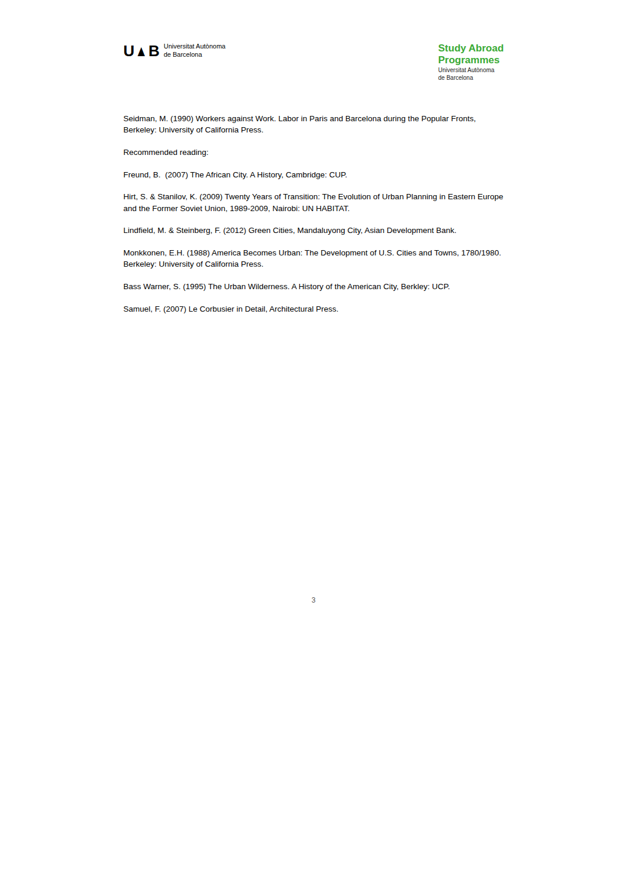U▲B Universitat Autònoma de Barcelona
Study Abroad
Programmes
Universitat Autònoma
de Barcelona
Seidman, M. (1990) Workers against Work. Labor in Paris and Barcelona during the Popular Fronts, Berkeley: University of California Press.
Recommended reading:
Freund, B. (2007) The African City. A History, Cambridge: CUP.
Hirt, S. & Stanilov, K. (2009) Twenty Years of Transition: The Evolution of Urban Planning in Eastern Europe and the Former Soviet Union, 1989-2009, Nairobi: UN HABITAT.
Lindfield, M. & Steinberg, F. (2012) Green Cities, Mandaluyong City, Asian Development Bank.
Monkkonen, E.H. (1988) America Becomes Urban: The Development of U.S. Cities and Towns, 1780/1980. Berkeley: University of California Press.
Bass Warner, S. (1995) The Urban Wilderness. A History of the American City, Berkley: UCP.
Samuel, F. (2007) Le Corbusier in Detail, Architectural Press.
3